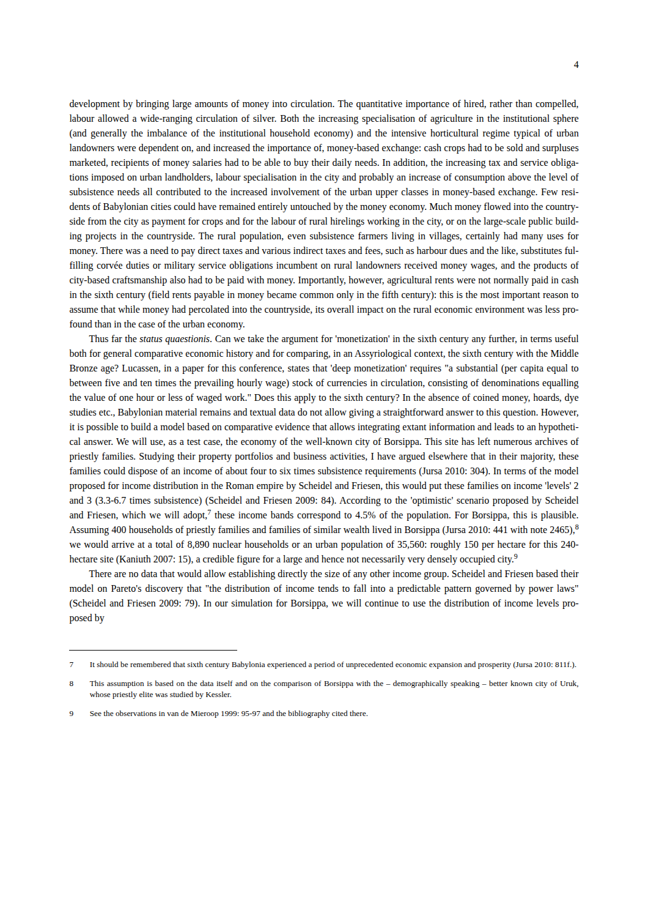4
development by bringing large amounts of money into circulation. The quantitative importance of hired, rather than compelled, labour allowed a wide-ranging circulation of silver. Both the increasing specialisation of agriculture in the institutional sphere (and generally the imbalance of the institutional household economy) and the intensive horticultural regime typical of urban landowners were dependent on, and increased the importance of, money-based exchange: cash crops had to be sold and surpluses marketed, recipients of money salaries had to be able to buy their daily needs. In addition, the increasing tax and service obligations imposed on urban landholders, labour specialisation in the city and probably an increase of consumption above the level of subsistence needs all contributed to the increased involvement of the urban upper classes in money-based exchange. Few residents of Babylonian cities could have remained entirely untouched by the money economy. Much money flowed into the countryside from the city as payment for crops and for the labour of rural hirelings working in the city, or on the large-scale public building projects in the countryside. The rural population, even subsistence farmers living in villages, certainly had many uses for money. There was a need to pay direct taxes and various indirect taxes and fees, such as harbour dues and the like, substitutes fulfilling corvée duties or military service obligations incumbent on rural landowners received money wages, and the products of city-based craftsmanship also had to be paid with money. Importantly, however, agricultural rents were not normally paid in cash in the sixth century (field rents payable in money became common only in the fifth century): this is the most important reason to assume that while money had percolated into the countryside, its overall impact on the rural economic environment was less profound than in the case of the urban economy.
Thus far the status quaestionis. Can we take the argument for 'monetization' in the sixth century any further, in terms useful both for general comparative economic history and for comparing, in an Assyriological context, the sixth century with the Middle Bronze age? Lucassen, in a paper for this conference, states that 'deep monetization' requires "a substantial (per capita equal to between five and ten times the prevailing hourly wage) stock of currencies in circulation, consisting of denominations equalling the value of one hour or less of waged work." Does this apply to the sixth century? In the absence of coined money, hoards, dye studies etc., Babylonian material remains and textual data do not allow giving a straightforward answer to this question. However, it is possible to build a model based on comparative evidence that allows integrating extant information and leads to an hypothetical answer. We will use, as a test case, the economy of the well-known city of Borsippa. This site has left numerous archives of priestly families. Studying their property portfolios and business activities, I have argued elsewhere that in their majority, these families could dispose of an income of about four to six times subsistence requirements (Jursa 2010: 304). In terms of the model proposed for income distribution in the Roman empire by Scheidel and Friesen, this would put these families on income 'levels' 2 and 3 (3.3-6.7 times subsistence) (Scheidel and Friesen 2009: 84). According to the 'optimistic' scenario proposed by Scheidel and Friesen, which we will adopt,7 these income bands correspond to 4.5% of the population. For Borsippa, this is plausible. Assuming 400 households of priestly families and families of similar wealth lived in Borsippa (Jursa 2010: 441 with note 2465),8 we would arrive at a total of 8,890 nuclear households or an urban population of 35,560: roughly 150 per hectare for this 240-hectare site (Kaniuth 2007: 15), a credible figure for a large and hence not necessarily very densely occupied city.9
There are no data that would allow establishing directly the size of any other income group. Scheidel and Friesen based their model on Pareto's discovery that "the distribution of income tends to fall into a predictable pattern governed by power laws" (Scheidel and Friesen 2009: 79). In our simulation for Borsippa, we will continue to use the distribution of income levels proposed by
7
It should be remembered that sixth century Babylonia experienced a period of unprecedented economic expansion and prosperity (Jursa 2010: 811f.).
8
This assumption is based on the data itself and on the comparison of Borsippa with the – demographically speaking – better known city of Uruk, whose priestly elite was studied by Kessler.
9
See the observations in van de Mieroop 1999: 95-97 and the bibliography cited there.